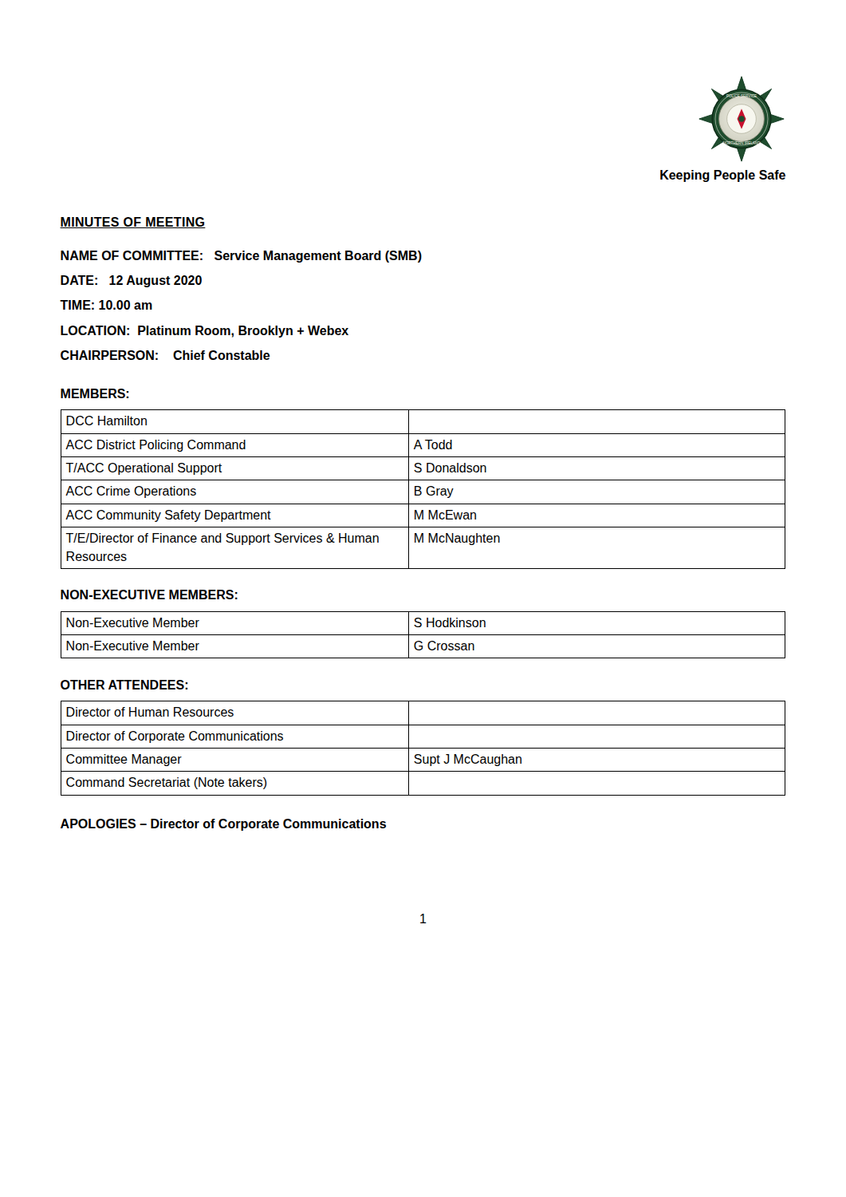POLICE SERVICE NORTHERN IRELAND
Keeping People Safe
MINUTES OF MEETING
NAME OF COMMITTEE: Service Management Board (SMB)
DATE: 12 August 2020
TIME: 10.00 am
LOCATION: Platinum Room, Brooklyn + Webex
CHAIRPERSON: Chief Constable
MEMBERS:
| DCC Hamilton | |
| ACC District Policing Command | A Todd |
| T/ACC Operational Support | S Donaldson |
| ACC Crime Operations | B Gray |
| ACC Community Safety Department | M McEwan |
| T/E/Director of Finance and Support Services & Human Resources | M McNaughten |
NON-EXECUTIVE MEMBERS:
| Non-Executive Member | S Hodkinson |
| Non-Executive Member | G Crossan |
OTHER ATTENDEES:
| Director of Human Resources | |
| Director of Corporate Communications | |
| Committee Manager | Supt J McCaughan |
| Command Secretariat (Note takers) | |
APOLOGIES – Director of Corporate Communications
1